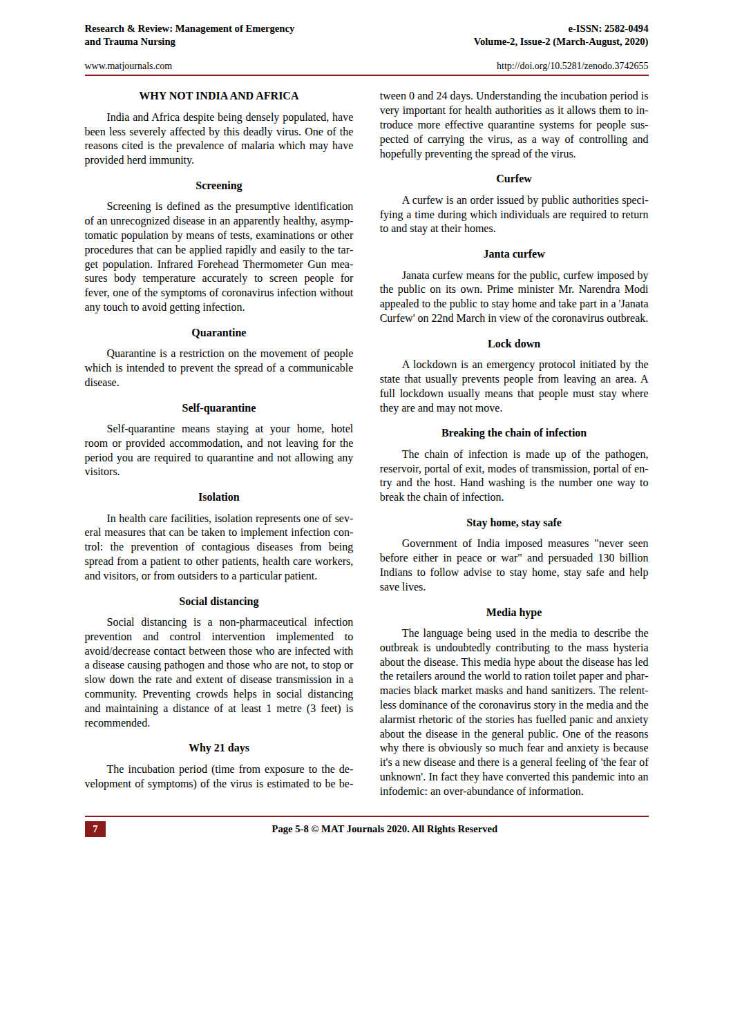Research & Review: Management of Emergency
and Trauma Nursing
e-ISSN: 2582-0494
Volume-2, Issue-2 (March-August, 2020)
www.matjournals.com http://doi.org/10.5281/zenodo.3742655
WHY NOT INDIA AND AFRICA
India and Africa despite being densely populated, have been less severely affected by this deadly virus. One of the reasons cited is the prevalence of malaria which may have provided herd immunity.
Screening
Screening is defined as the presumptive identification of an unrecognized disease in an apparently healthy, asymptomatic population by means of tests, examinations or other procedures that can be applied rapidly and easily to the target population. Infrared Forehead Thermometer Gun measures body temperature accurately to screen people for fever, one of the symptoms of coronavirus infection without any touch to avoid getting infection.
Quarantine
Quarantine is a restriction on the movement of people which is intended to prevent the spread of a communicable disease.
Self-quarantine
Self-quarantine means staying at your home, hotel room or provided accommodation, and not leaving for the period you are required to quarantine and not allowing any visitors.
Isolation
In health care facilities, isolation represents one of several measures that can be taken to implement infection control: the prevention of contagious diseases from being spread from a patient to other patients, health care workers, and visitors, or from outsiders to a particular patient.
Social distancing
Social distancing is a non-pharmaceutical infection prevention and control intervention implemented to avoid/decrease contact between those who are infected with a disease causing pathogen and those who are not, to stop or slow down the rate and extent of disease transmission in a community. Preventing crowds helps in social distancing and maintaining a distance of at least 1 metre (3 feet) is recommended.
Why 21 days
The incubation period (time from exposure to the development of symptoms) of the virus is estimated to be between 0 and 24 days. Understanding the incubation period is very important for health authorities as it allows them to introduce more effective quarantine systems for people suspected of carrying the virus, as a way of controlling and hopefully preventing the spread of the virus.
Curfew
A curfew is an order issued by public authorities specifying a time during which individuals are required to return to and stay at their homes.
Janta curfew
Janata curfew means for the public, curfew imposed by the public on its own. Prime minister Mr. Narendra Modi appealed to the public to stay home and take part in a 'Janata Curfew' on 22nd March in view of the coronavirus outbreak.
Lock down
A lockdown is an emergency protocol initiated by the state that usually prevents people from leaving an area. A full lockdown usually means that people must stay where they are and may not move.
Breaking the chain of infection
The chain of infection is made up of the pathogen, reservoir, portal of exit, modes of transmission, portal of entry and the host. Hand washing is the number one way to break the chain of infection.
Stay home, stay safe
Government of India imposed measures "never seen before either in peace or war" and persuaded 130 billion Indians to follow advise to stay home, stay safe and help save lives.
Media hype
The language being used in the media to describe the outbreak is undoubtedly contributing to the mass hysteria about the disease. This media hype about the disease has led the retailers around the world to ration toilet paper and pharmacies black market masks and hand sanitizers. The relentless dominance of the coronavirus story in the media and the alarmist rhetoric of the stories has fuelled panic and anxiety about the disease in the general public. One of the reasons why there is obviously so much fear and anxiety is because it's a new disease and there is a general feeling of 'the fear of unknown'. In fact they have converted this pandemic into an infodemic: an over-abundance of information.
7 Page 5-8 © MAT Journals 2020. All Rights Reserved